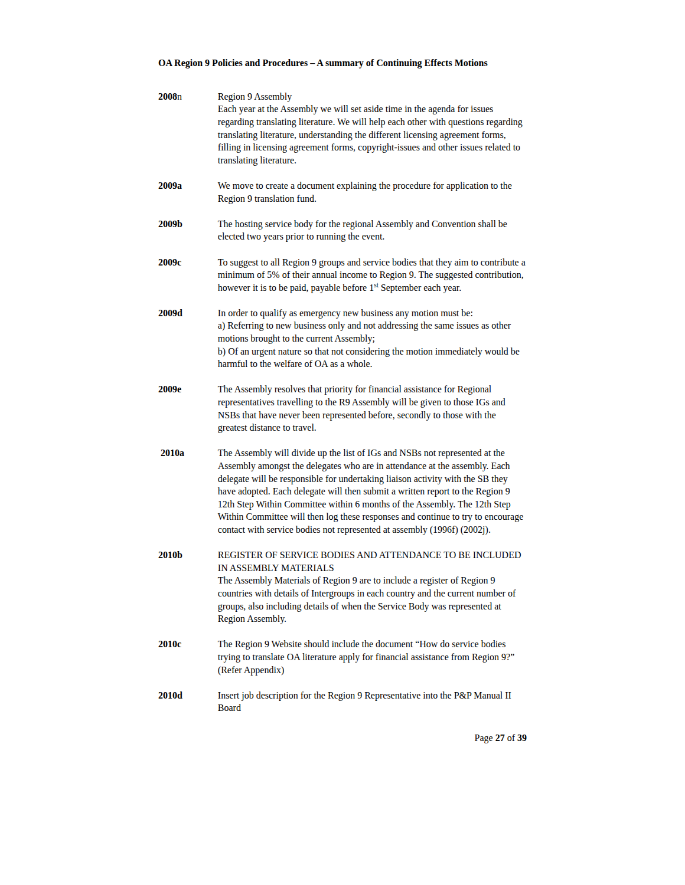OA Region 9 Policies and Procedures – A summary of Continuing Effects Motions
2008n
Region 9 Assembly
Each year at the Assembly we will set aside time in the agenda for issues regarding translating literature. We will help each other with questions regarding translating literature, understanding the different licensing agreement forms, filling in licensing agreement forms, copyright-issues and other issues related to translating literature.
2009a
We move to create a document explaining the procedure for application to the Region 9 translation fund.
2009b
The hosting service body for the regional Assembly and Convention shall be elected two years prior to running the event.
2009c
To suggest to all Region 9 groups and service bodies that they aim to contribute a minimum of 5% of their annual income to Region 9. The suggested contribution, however it is to be paid, payable before 1st September each year.
2009d
In order to qualify as emergency new business any motion must be:
a) Referring to new business only and not addressing the same issues as other motions brought to the current Assembly;
b) Of an urgent nature so that not considering the motion immediately would be harmful to the welfare of OA as a whole.
2009e
The Assembly resolves that priority for financial assistance for Regional representatives travelling to the R9 Assembly will be given to those IGs and NSBs that have never been represented before, secondly to those with the greatest distance to travel.
2010a
The Assembly will divide up the list of IGs and NSBs not represented at the Assembly amongst the delegates who are in attendance at the assembly. Each delegate will be responsible for undertaking liaison activity with the SB they have adopted. Each delegate will then submit a written report to the Region 9 12th Step Within Committee within 6 months of the Assembly. The 12th Step Within Committee will then log these responses and continue to try to encourage contact with service bodies not represented at assembly (1996f) (2002j).
2010b
REGISTER OF SERVICE BODIES AND ATTENDANCE TO BE INCLUDED IN ASSEMBLY MATERIALS
The Assembly Materials of Region 9 are to include a register of Region 9 countries with details of Intergroups in each country and the current number of groups, also including details of when the Service Body was represented at Region Assembly.
2010c
The Region 9 Website should include the document “How do service bodies trying to translate OA literature apply for financial assistance from Region 9?” (Refer Appendix)
2010d
Insert job description for the Region 9 Representative into the P&P Manual II Board
Page 27 of 39